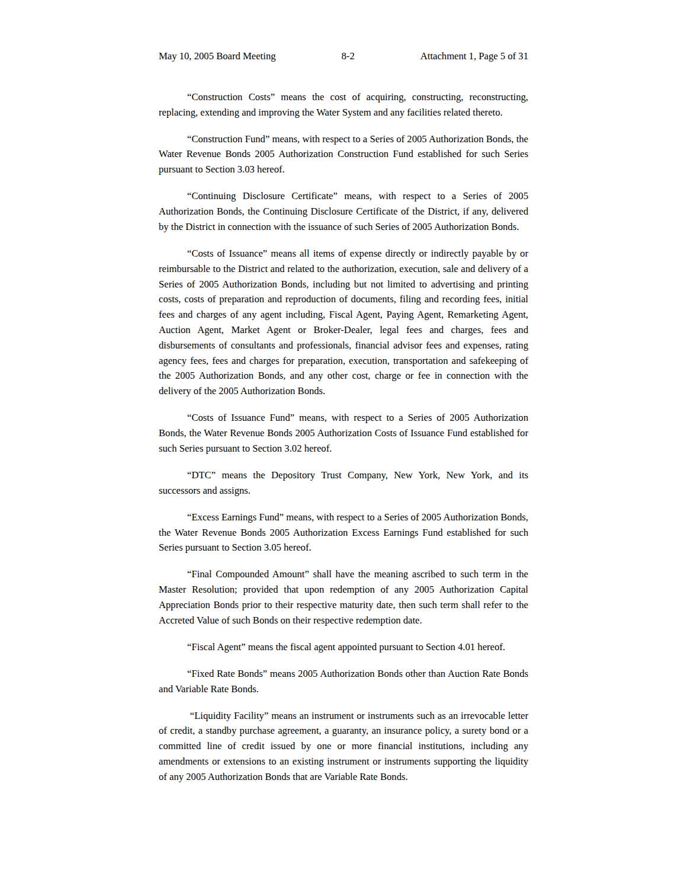May 10, 2005 Board Meeting
8-2
Attachment 1, Page 5 of 31
“Construction Costs” means the cost of acquiring, constructing, reconstructing, replacing, extending and improving the Water System and any facilities related thereto.
“Construction Fund” means, with respect to a Series of 2005 Authorization Bonds, the Water Revenue Bonds 2005 Authorization Construction Fund established for such Series pursuant to Section 3.03 hereof.
“Continuing Disclosure Certificate” means, with respect to a Series of 2005 Authorization Bonds, the Continuing Disclosure Certificate of the District, if any, delivered by the District in connection with the issuance of such Series of 2005 Authorization Bonds.
“Costs of Issuance” means all items of expense directly or indirectly payable by or reimbursable to the District and related to the authorization, execution, sale and delivery of a Series of 2005 Authorization Bonds, including but not limited to advertising and printing costs, costs of preparation and reproduction of documents, filing and recording fees, initial fees and charges of any agent including, Fiscal Agent, Paying Agent, Remarketing Agent, Auction Agent, Market Agent or Broker-Dealer, legal fees and charges, fees and disbursements of consultants and professionals, financial advisor fees and expenses, rating agency fees, fees and charges for preparation, execution, transportation and safekeeping of the 2005 Authorization Bonds, and any other cost, charge or fee in connection with the delivery of the 2005 Authorization Bonds.
“Costs of Issuance Fund” means, with respect to a Series of 2005 Authorization Bonds, the Water Revenue Bonds 2005 Authorization Costs of Issuance Fund established for such Series pursuant to Section 3.02 hereof.
“DTC” means the Depository Trust Company, New York, New York, and its successors and assigns.
“Excess Earnings Fund” means, with respect to a Series of 2005 Authorization Bonds, the Water Revenue Bonds 2005 Authorization Excess Earnings Fund established for such Series pursuant to Section 3.05 hereof.
“Final Compounded Amount” shall have the meaning ascribed to such term in the Master Resolution; provided that upon redemption of any 2005 Authorization Capital Appreciation Bonds prior to their respective maturity date, then such term shall refer to the Accreted Value of such Bonds on their respective redemption date.
“Fiscal Agent” means the fiscal agent appointed pursuant to Section 4.01 hereof.
“Fixed Rate Bonds” means 2005 Authorization Bonds other than Auction Rate Bonds and Variable Rate Bonds.
“Liquidity Facility” means an instrument or instruments such as an irrevocable letter of credit, a standby purchase agreement, a guaranty, an insurance policy, a surety bond or a committed line of credit issued by one or more financial institutions, including any amendments or extensions to an existing instrument or instruments supporting the liquidity of any 2005 Authorization Bonds that are Variable Rate Bonds.